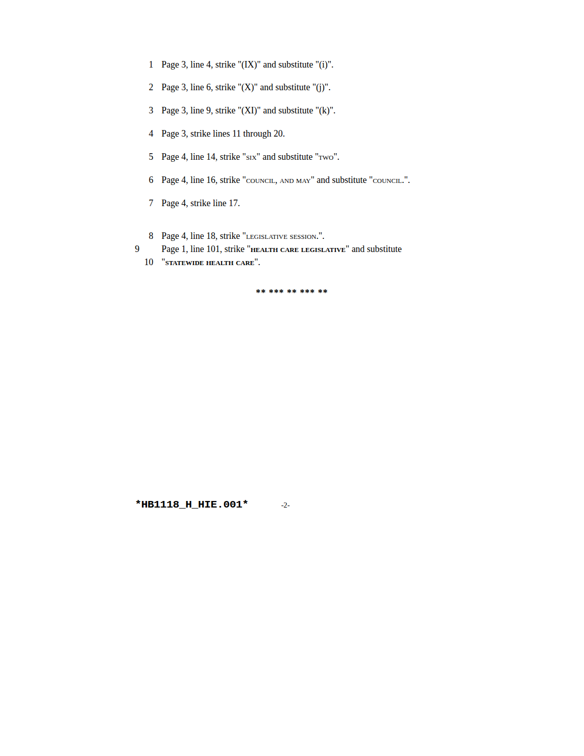1 Page 3, line 4, strike "(IX)" and substitute "(i)".
2 Page 3, line 6, strike "(X)" and substitute "(j)".
3 Page 3, line 9, strike "(XI)" and substitute "(k)".
4 Page 3, strike lines 11 through 20.
5 Page 4, line 14, strike "six" and substitute "two".
6 Page 4, line 16, strike "council, and may" and substitute "council.".
7 Page 4, strike line 17.
8 Page 4, line 18, strike "legislative session.".
9 Page 1, line 101, strike "health care legislative" and substitute
10"statewide health care".
** *** ** *** **
*HB1118_H_HIE.001* -2-